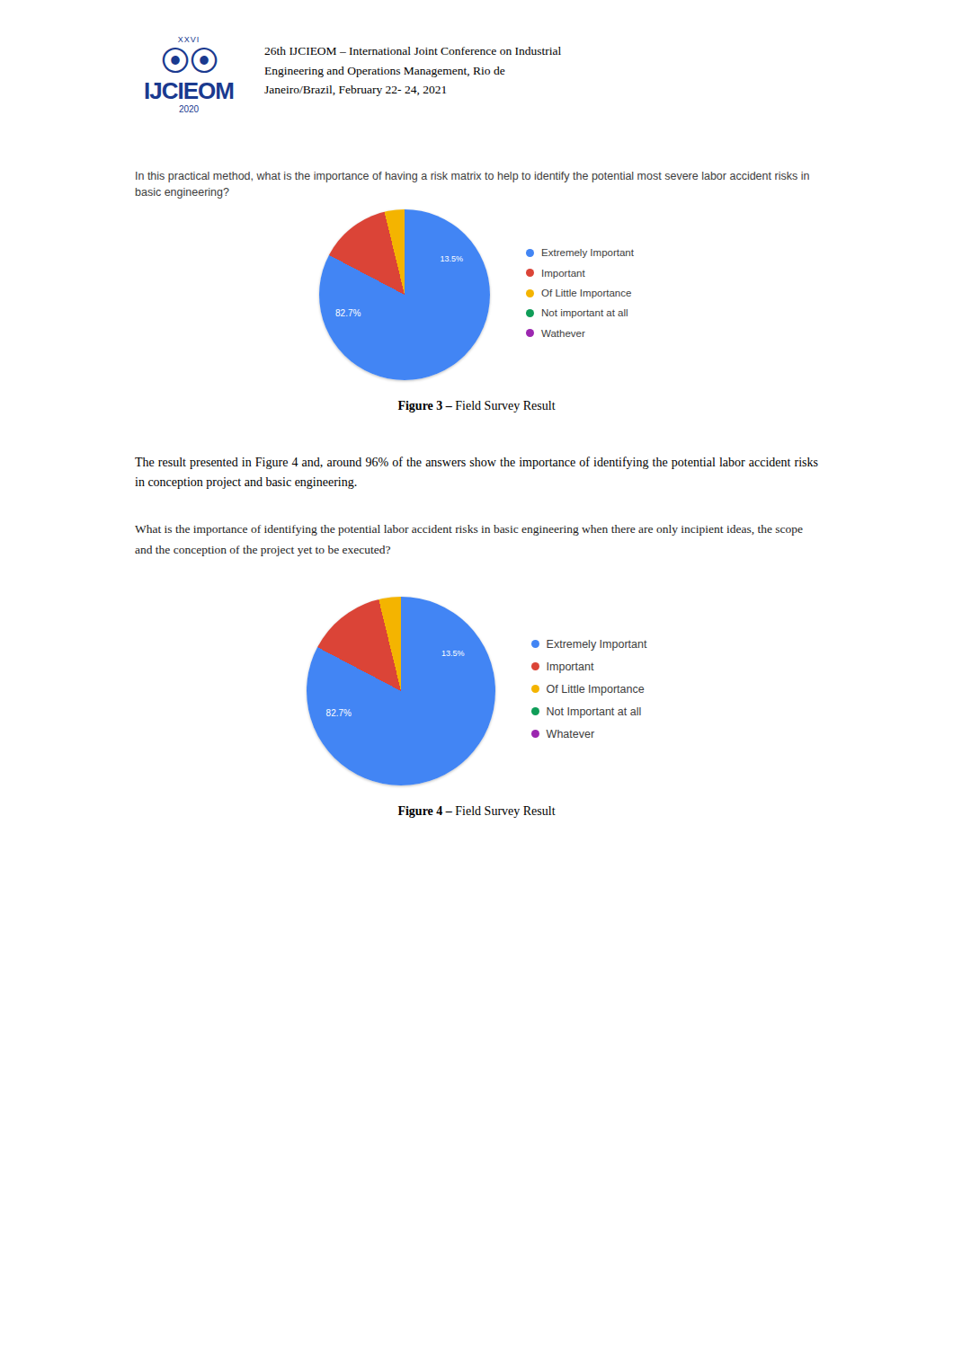XXVI
⦿⦿
IJCIEOM
2020
26th IJCIEOM – International Joint Conference on Industrial
Engineering and Operations Management, Rio de
Janeiro/Brazil, February 22- 24, 2021
In this practical method, what is the importance of having a risk matrix to help to identify the potential most severe labor accident risks in basic engineering?
82.7% 13.5%
Extremely Important
Important
Of Little Importance
Not important at all
Wathever
Figure 3 – Field Survey Result
The result presented in Figure 4 and, around 96% of the answers show the importance of identifying the potential labor accident risks in conception project and basic engineering.
What is the importance of identifying the potential labor accident risks in basic engineering when there are only incipient ideas, the scope and the conception of the project yet to be executed?
82.7% 13.5%
Extremely Important
Important
Of Little Importance
Not Important at all
Whatever
Figure 4 – Field Survey Result